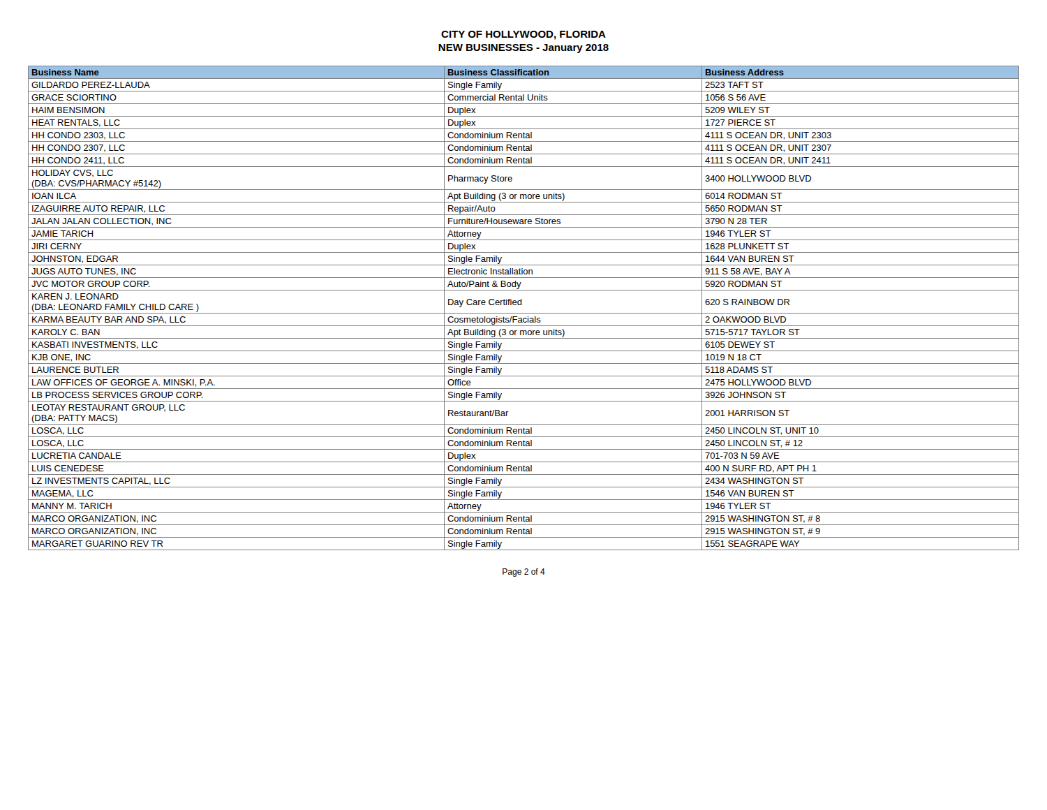CITY OF HOLLYWOOD, FLORIDA
NEW BUSINESSES - January 2018
| Business Name | Business Classification | Business Address |
| --- | --- | --- |
| GILDARDO PEREZ-LLAUDA | Single Family | 2523 TAFT ST |
| GRACE SCIORTINO | Commercial Rental Units | 1056 S 56 AVE |
| HAIM BENSIMON | Duplex | 5209 WILEY ST |
| HEAT RENTALS, LLC | Duplex | 1727 PIERCE ST |
| HH CONDO 2303, LLC | Condominium Rental | 4111 S OCEAN DR, UNIT 2303 |
| HH CONDO 2307, LLC | Condominium Rental | 4111 S OCEAN DR, UNIT 2307 |
| HH CONDO 2411, LLC | Condominium Rental | 4111 S OCEAN DR, UNIT 2411 |
| HOLIDAY CVS, LLC (DBA: CVS/PHARMACY #5142) | Pharmacy Store | 3400 HOLLYWOOD BLVD |
| IOAN ILCA | Apt Building (3 or more units) | 6014 RODMAN ST |
| IZAGUIRRE AUTO REPAIR, LLC | Repair/Auto | 5650 RODMAN ST |
| JALAN JALAN COLLECTION, INC | Furniture/Houseware Stores | 3790 N 28 TER |
| JAMIE TARICH | Attorney | 1946 TYLER ST |
| JIRI CERNY | Duplex | 1628 PLUNKETT ST |
| JOHNSTON, EDGAR | Single Family | 1644 VAN BUREN ST |
| JUGS AUTO TUNES, INC | Electronic Installation | 911 S 58 AVE, BAY A |
| JVC MOTOR GROUP CORP. | Auto/Paint & Body | 5920 RODMAN ST |
| KAREN J. LEONARD (DBA: LEONARD FAMILY CHILD CARE ) | Day Care Certified | 620 S RAINBOW DR |
| KARMA BEAUTY BAR AND SPA, LLC | Cosmetologists/Facials | 2 OAKWOOD BLVD |
| KAROLY C. BAN | Apt Building (3 or more units) | 5715-5717 TAYLOR ST |
| KASBATI INVESTMENTS, LLC | Single Family | 6105 DEWEY ST |
| KJB ONE, INC | Single Family | 1019 N 18 CT |
| LAURENCE BUTLER | Single Family | 5118 ADAMS ST |
| LAW OFFICES OF GEORGE A. MINSKI, P.A. | Office | 2475 HOLLYWOOD BLVD |
| LB PROCESS SERVICES GROUP CORP. | Single Family | 3926 JOHNSON ST |
| LEOTAY RESTAURANT GROUP, LLC (DBA: PATTY MACS) | Restaurant/Bar | 2001 HARRISON ST |
| LOSCA, LLC | Condominium Rental | 2450 LINCOLN ST, UNIT 10 |
| LOSCA, LLC | Condominium Rental | 2450 LINCOLN ST, # 12 |
| LUCRETIA CANDALE | Duplex | 701-703 N 59 AVE |
| LUIS CENEDESE | Condominium Rental | 400 N SURF RD, APT PH 1 |
| LZ INVESTMENTS CAPITAL, LLC | Single Family | 2434 WASHINGTON ST |
| MAGEMA, LLC | Single Family | 1546 VAN BUREN ST |
| MANNY M. TARICH | Attorney | 1946 TYLER ST |
| MARCO ORGANIZATION, INC | Condominium Rental | 2915 WASHINGTON ST, # 8 |
| MARCO ORGANIZATION, INC | Condominium Rental | 2915 WASHINGTON ST, # 9 |
| MARGARET GUARINO REV TR | Single Family | 1551 SEAGRAPE WAY |
Page 2 of 4